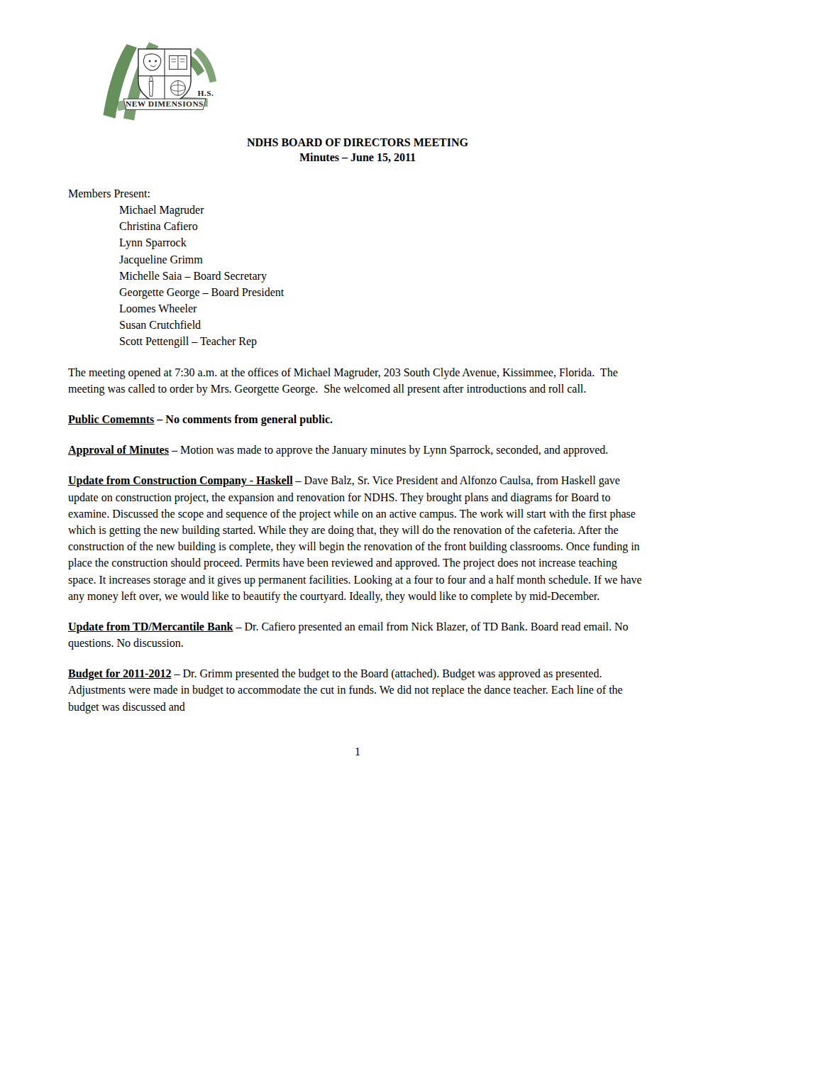NEW DIMENSIONS H.S.
NDHS BOARD OF DIRECTORS MEETING Minutes – June 15, 2011
Members Present:
Michael Magruder
Christina Cafiero
Lynn Sparrock
Jacqueline Grimm
Michelle Saia – Board Secretary
Georgette George – Board President
Loomes Wheeler
Susan Crutchfield
Scott Pettengill – Teacher Rep
The meeting opened at 7:30 a.m. at the offices of Michael Magruder, 203 South Clyde Avenue, Kissimmee, Florida. The meeting was called to order by Mrs. Georgette George. She welcomed all present after introductions and roll call.
Public Comemnts – No comments from general public.
Approval of Minutes – Motion was made to approve the January minutes by Lynn Sparrock, seconded, and approved.
Update from Construction Company - Haskell – Dave Balz, Sr. Vice President and Alfonzo Caulsa, from Haskell gave update on construction project, the expansion and renovation for NDHS. They brought plans and diagrams for Board to examine. Discussed the scope and sequence of the project while on an active campus. The work will start with the first phase which is getting the new building started. While they are doing that, they will do the renovation of the cafeteria. After the construction of the new building is complete, they will begin the renovation of the front building classrooms. Once funding in place the construction should proceed. Permits have been reviewed and approved. The project does not increase teaching space. It increases storage and it gives up permanent facilities. Looking at a four to four and a half month schedule. If we have any money left over, we would like to beautify the courtyard. Ideally, they would like to complete by mid-December.
Update from TD/Mercantile Bank – Dr. Cafiero presented an email from Nick Blazer, of TD Bank. Board read email. No questions. No discussion.
Budget for 2011-2012 – Dr. Grimm presented the budget to the Board (attached). Budget was approved as presented. Adjustments were made in budget to accommodate the cut in funds. We did not replace the dance teacher. Each line of the budget was discussed and
1